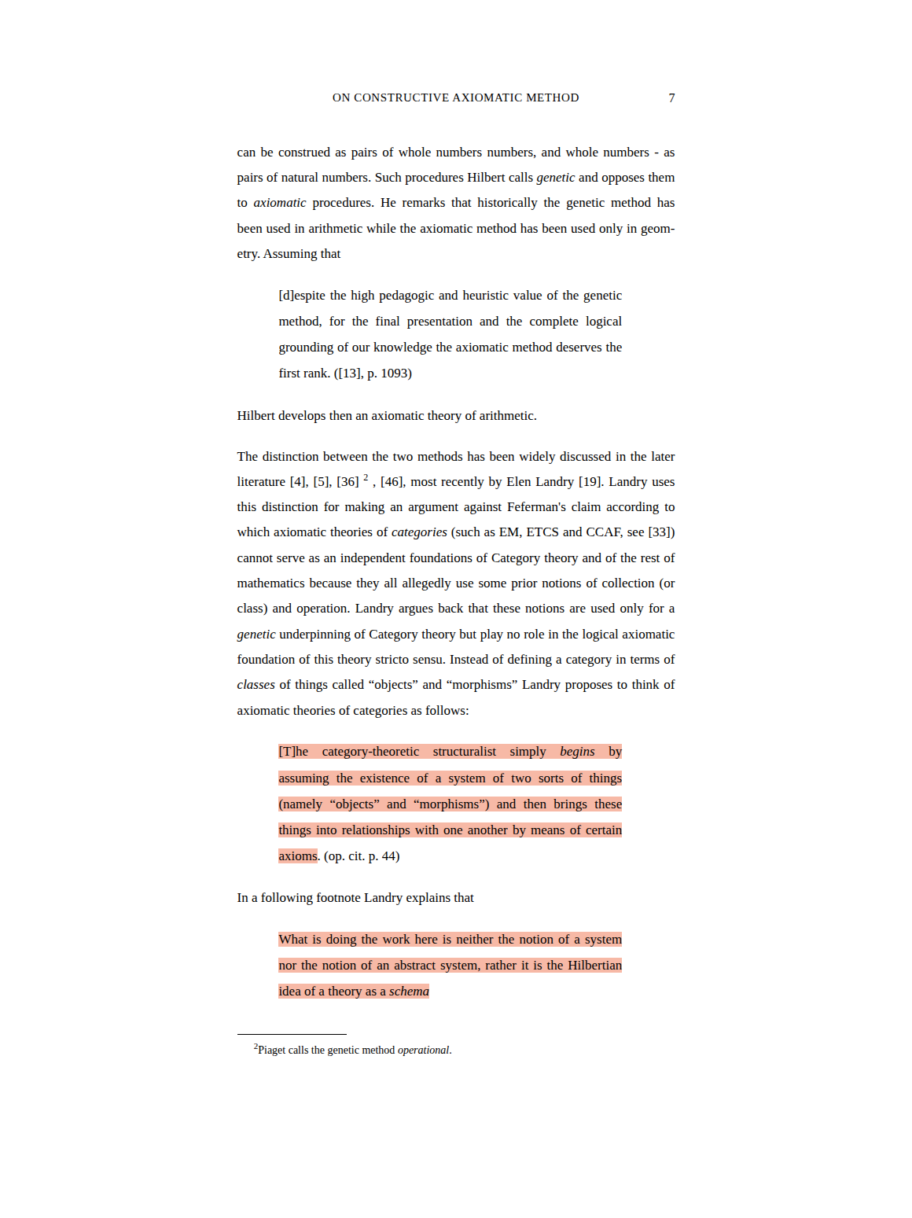ON CONSTRUCTIVE AXIOMATIC METHOD 7
can be construed as pairs of whole numbers numbers, and whole numbers - as pairs of natural numbers. Such procedures Hilbert calls genetic and opposes them to axiomatic procedures. He remarks that historically the genetic method has been used in arithmetic while the axiomatic method has been used only in geometry. Assuming that
[d]espite the high pedagogic and heuristic value of the genetic method, for the final presentation and the complete logical grounding of our knowledge the axiomatic method deserves the first rank. ([13], p. 1093)
Hilbert develops then an axiomatic theory of arithmetic.
The distinction between the two methods has been widely discussed in the later literature [4], [5], [36] 2 , [46], most recently by Elen Landry [19]. Landry uses this distinction for making an argument against Feferman's claim according to which axiomatic theories of categories (such as EM, ETCS and CCAF, see [33]) cannot serve as an independent foundations of Category theory and of the rest of mathematics because they all allegedly use some prior notions of collection (or class) and operation. Landry argues back that these notions are used only for a genetic underpinning of Category theory but play no role in the logical axiomatic foundation of this theory stricto sensu. Instead of defining a category in terms of classes of things called “objects” and “morphisms” Landry proposes to think of axiomatic theories of categories as follows:
[T]he category-theoretic structuralist simply begins by assuming the existence of a system of two sorts of things (namely “objects” and “morphisms”) and then brings these things into relationships with one another by means of certain axioms. (op. cit. p. 44)
In a following footnote Landry explains that
What is doing the work here is neither the notion of a system nor the notion of an abstract system, rather it is the Hilbertian idea of a theory as a schema
2Piaget calls the genetic method operational.